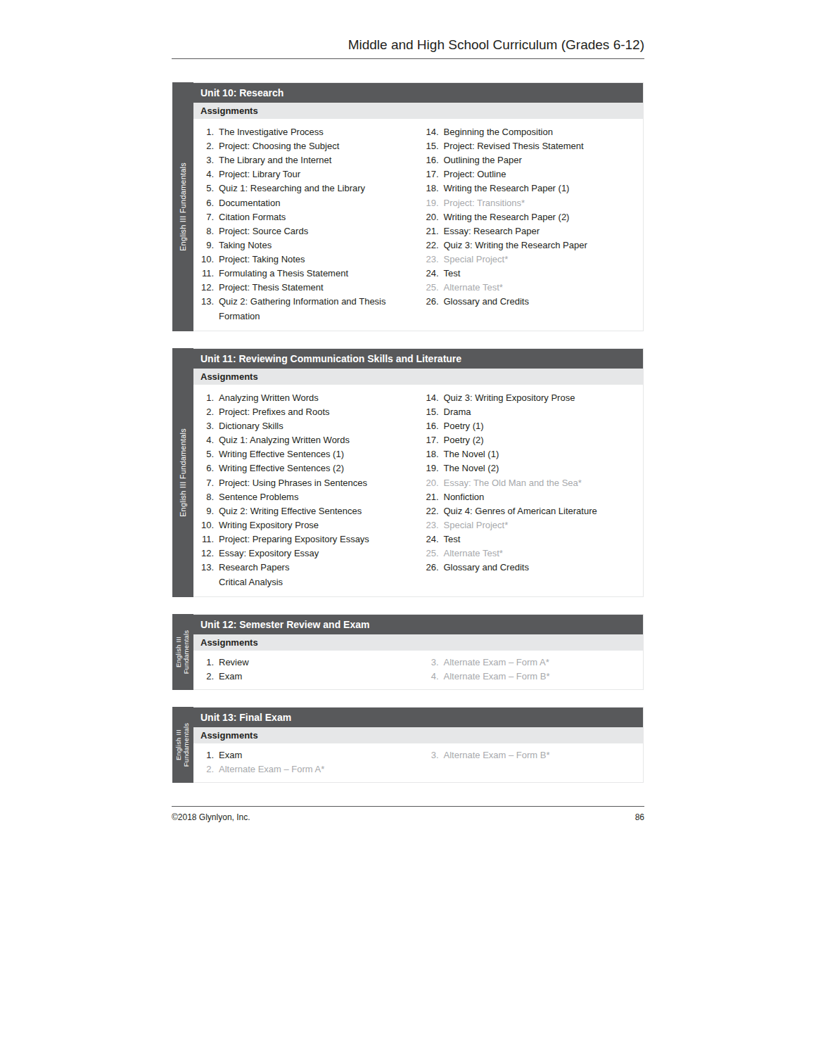Middle and High School Curriculum (Grades 6-12)
English III Fundamentals
Unit 10: Research
Assignments
1. The Investigative Process
2. Project: Choosing the Subject
3. The Library and the Internet
4. Project: Library Tour
5. Quiz 1: Researching and the Library
6. Documentation
7. Citation Formats
8. Project: Source Cards
9. Taking Notes
10. Project: Taking Notes
11. Formulating a Thesis Statement
12. Project: Thesis Statement
13. Quiz 2: Gathering Information and Thesis Formation
14. Beginning the Composition
15. Project: Revised Thesis Statement
16. Outlining the Paper
17. Project: Outline
18. Writing the Research Paper (1)
19. Project: Transitions*
20. Writing the Research Paper (2)
21. Essay: Research Paper
22. Quiz 3: Writing the Research Paper
23. Special Project*
24. Test
25. Alternate Test*
26. Glossary and Credits
English III Fundamentals
Unit 11: Reviewing Communication Skills and Literature
Assignments
1. Analyzing Written Words
2. Project: Prefixes and Roots
3. Dictionary Skills
4. Quiz 1: Analyzing Written Words
5. Writing Effective Sentences (1)
6. Writing Effective Sentences (2)
7. Project: Using Phrases in Sentences
8. Sentence Problems
9. Quiz 2: Writing Effective Sentences
10. Writing Expository Prose
11. Project: Preparing Expository Essays
12. Essay: Expository Essay
13. Research Papers
14. Critical Analysis
14. Quiz 3: Writing Expository Prose
15. Drama
16. Poetry (1)
17. Poetry (2)
18. The Novel (1)
19. The Novel (2)
20. Essay: The Old Man and the Sea*
21. Nonfiction
22. Quiz 4: Genres of American Literature
23. Special Project*
24. Test
25. Alternate Test*
26. Glossary and Credits
English III
Fundamentals
Unit 12: Semester Review and Exam
Assignments
1. Review
2. Exam
3. Alternate Exam – Form A*
4. Alternate Exam – Form B*
English III
Fundamentals
Unit 13: Final Exam
Assignments
1. Exam
2. Alternate Exam – Form A*
3. Alternate Exam – Form B*
©2018 Glynlyon, Inc. 86